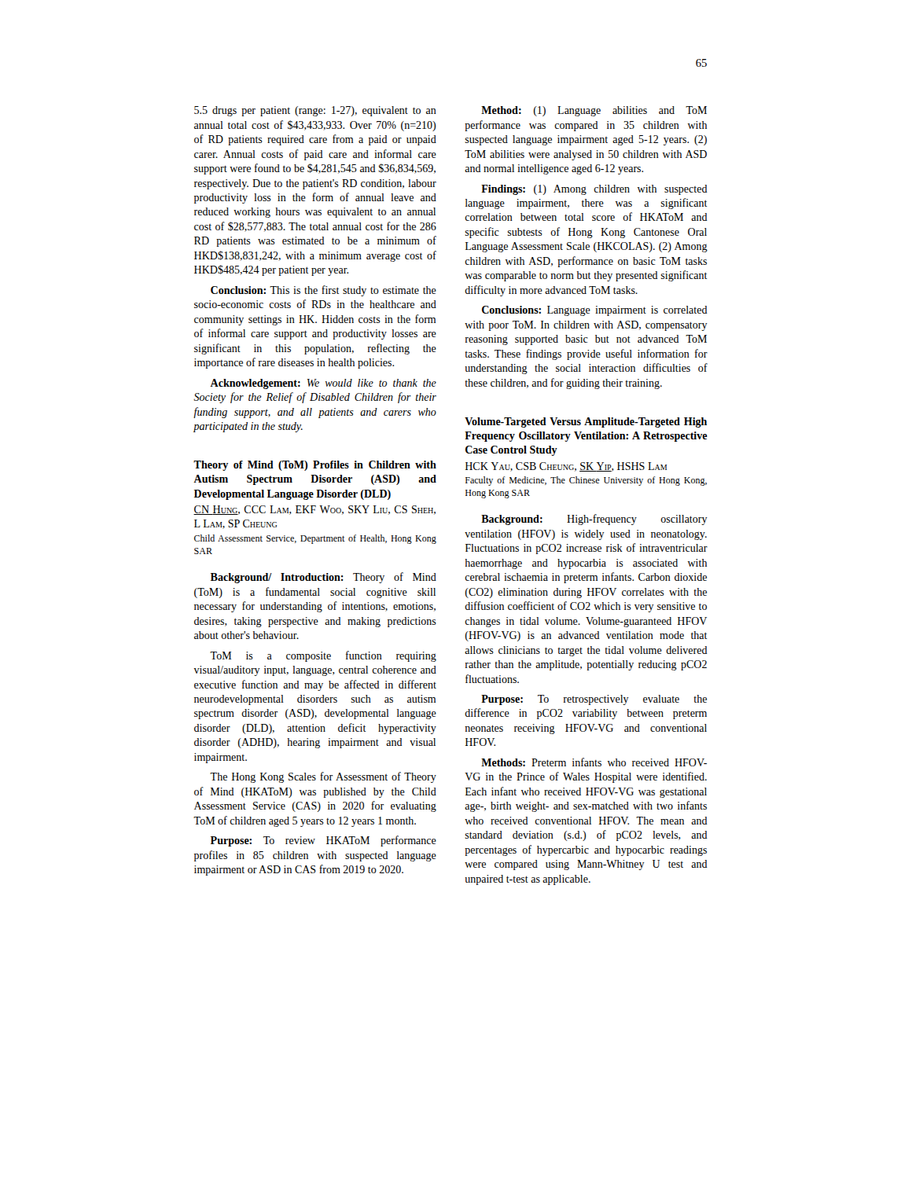65
5.5 drugs per patient (range: 1-27), equivalent to an annual total cost of $43,433,933. Over 70% (n=210) of RD patients required care from a paid or unpaid carer. Annual costs of paid care and informal care support were found to be $4,281,545 and $36,834,569, respectively. Due to the patient's RD condition, labour productivity loss in the form of annual leave and reduced working hours was equivalent to an annual cost of $28,577,883. The total annual cost for the 286 RD patients was estimated to be a minimum of HKD$138,831,242, with a minimum average cost of HKD$485,424 per patient per year.
Conclusion: This is the first study to estimate the socio-economic costs of RDs in the healthcare and community settings in HK. Hidden costs in the form of informal care support and productivity losses are significant in this population, reflecting the importance of rare diseases in health policies.
Acknowledgement: We would like to thank the Society for the Relief of Disabled Children for their funding support, and all patients and carers who participated in the study.
Theory of Mind (ToM) Profiles in Children with Autism Spectrum Disorder (ASD) and Developmental Language Disorder (DLD)
CN Hung, CCC Lam, EKF Woo, SKY Liu, CS Sheh, L Lam, SP Cheung
Child Assessment Service, Department of Health, Hong Kong SAR
Background/ Introduction: Theory of Mind (ToM) is a fundamental social cognitive skill necessary for understanding of intentions, emotions, desires, taking perspective and making predictions about other's behaviour.
ToM is a composite function requiring visual/auditory input, language, central coherence and executive function and may be affected in different neurodevelopmental disorders such as autism spectrum disorder (ASD), developmental language disorder (DLD), attention deficit hyperactivity disorder (ADHD), hearing impairment and visual impairment.
The Hong Kong Scales for Assessment of Theory of Mind (HKAToM) was published by the Child Assessment Service (CAS) in 2020 for evaluating ToM of children aged 5 years to 12 years 1 month.
Purpose: To review HKAToM performance profiles in 85 children with suspected language impairment or ASD in CAS from 2019 to 2020.
Method: (1) Language abilities and ToM performance was compared in 35 children with suspected language impairment aged 5-12 years. (2) ToM abilities were analysed in 50 children with ASD and normal intelligence aged 6-12 years.
Findings: (1) Among children with suspected language impairment, there was a significant correlation between total score of HKAToM and specific subtests of Hong Kong Cantonese Oral Language Assessment Scale (HKCOLAS). (2) Among children with ASD, performance on basic ToM tasks was comparable to norm but they presented significant difficulty in more advanced ToM tasks.
Conclusions: Language impairment is correlated with poor ToM. In children with ASD, compensatory reasoning supported basic but not advanced ToM tasks. These findings provide useful information for understanding the social interaction difficulties of these children, and for guiding their training.
Volume-Targeted Versus Amplitude-Targeted High Frequency Oscillatory Ventilation: A Retrospective Case Control Study
HCK Yau, CSB Cheung, SK Yip, HSHS Lam
Faculty of Medicine, The Chinese University of Hong Kong, Hong Kong SAR
Background: High-frequency oscillatory ventilation (HFOV) is widely used in neonatology. Fluctuations in pCO2 increase risk of intraventricular haemorrhage and hypocarbia is associated with cerebral ischaemia in preterm infants. Carbon dioxide (CO2) elimination during HFOV correlates with the diffusion coefficient of CO2 which is very sensitive to changes in tidal volume. Volume-guaranteed HFOV (HFOV-VG) is an advanced ventilation mode that allows clinicians to target the tidal volume delivered rather than the amplitude, potentially reducing pCO2 fluctuations.
Purpose: To retrospectively evaluate the difference in pCO2 variability between preterm neonates receiving HFOV-VG and conventional HFOV.
Methods: Preterm infants who received HFOV-VG in the Prince of Wales Hospital were identified. Each infant who received HFOV-VG was gestational age-, birth weight- and sex-matched with two infants who received conventional HFOV. The mean and standard deviation (s.d.) of pCO2 levels, and percentages of hypercarbic and hypocarbic readings were compared using Mann-Whitney U test and unpaired t-test as applicable.